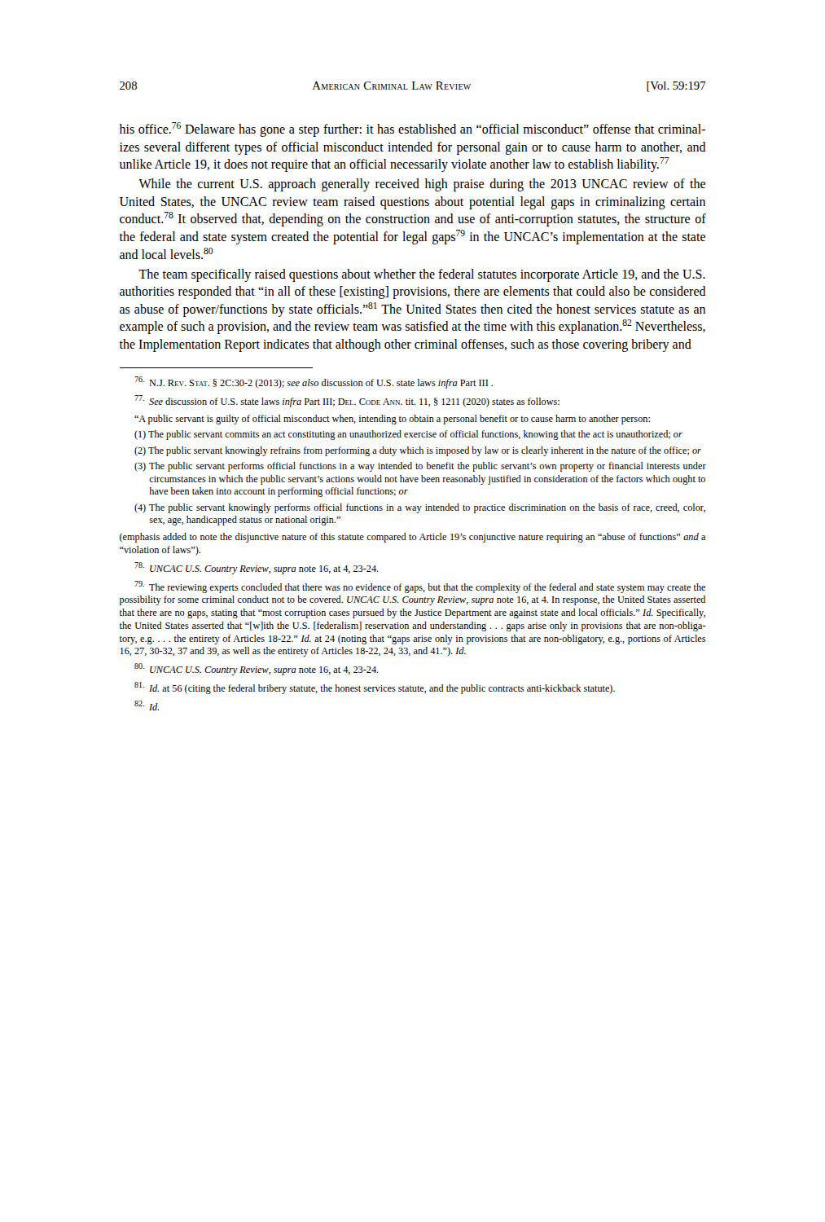208 American Criminal Law Review [Vol. 59:197
his office.76 Delaware has gone a step further: it has established an “official misconduct” offense that criminalizes several different types of official misconduct intended for personal gain or to cause harm to another, and unlike Article 19, it does not require that an official necessarily violate another law to establish liability.77
While the current U.S. approach generally received high praise during the 2013 UNCAC review of the United States, the UNCAC review team raised questions about potential legal gaps in criminalizing certain conduct.78 It observed that, depending on the construction and use of anti-corruption statutes, the structure of the federal and state system created the potential for legal gaps79 in the UNCAC’s implementation at the state and local levels.80
The team specifically raised questions about whether the federal statutes incorporate Article 19, and the U.S. authorities responded that “in all of these [existing] provisions, there are elements that could also be considered as abuse of power/functions by state officials.”81 The United States then cited the honest services statute as an example of such a provision, and the review team was satisfied at the time with this explanation.82 Nevertheless, the Implementation Report indicates that although other criminal offenses, such as those covering bribery and
76. N.J. Rev. Stat. § 2C:30-2 (2013); see also discussion of U.S. state laws infra Part III .
77. See discussion of U.S. state laws infra Part III; Del. Code Ann. tit. 11, § 1211 (2020) states as follows:
“A public servant is guilty of official misconduct when, intending to obtain a personal benefit or to cause harm to another person:
(1) The public servant commits an act constituting an unauthorized exercise of official functions, knowing that the act is unauthorized; or
(2) The public servant knowingly refrains from performing a duty which is imposed by law or is clearly inherent in the nature of the office; or
(3) The public servant performs official functions in a way intended to benefit the public servant’s own property or financial interests under circumstances in which the public servant’s actions would not have been reasonably justified in consideration of the factors which ought to have been taken into account in performing official functions; or
(4) The public servant knowingly performs official functions in a way intended to practice discrimination on the basis of race, creed, color, sex, age, handicapped status or national origin.”
(emphasis added to note the disjunctive nature of this statute compared to Article 19’s conjunctive nature requiring an “abuse of functions” and a “violation of laws”).
78. UNCAC U.S. Country Review, supra note 16, at 4, 23-24.
79. The reviewing experts concluded that there was no evidence of gaps, but that the complexity of the federal and state system may create the possibility for some criminal conduct not to be covered. UNCAC U.S. Country Review, supra note 16, at 4. In response, the United States asserted that there are no gaps, stating that “most corruption cases pursued by the Justice Department are against state and local officials.” Id. Specifically, the United States asserted that “[w]ith the U.S. [federalism] reservation and understanding . . . gaps arise only in provisions that are non-obligatory, e.g. . . . the entirety of Articles 18-22.” Id. at 24 (noting that “gaps arise only in provisions that are non-obligatory, e.g., portions of Articles 16, 27, 30-32, 37 and 39, as well as the entirety of Articles 18-22, 24, 33, and 41.”). Id.
80. UNCAC U.S. Country Review, supra note 16, at 4, 23-24.
81. Id. at 56 (citing the federal bribery statute, the honest services statute, and the public contracts anti-kickback statute).
82. Id.